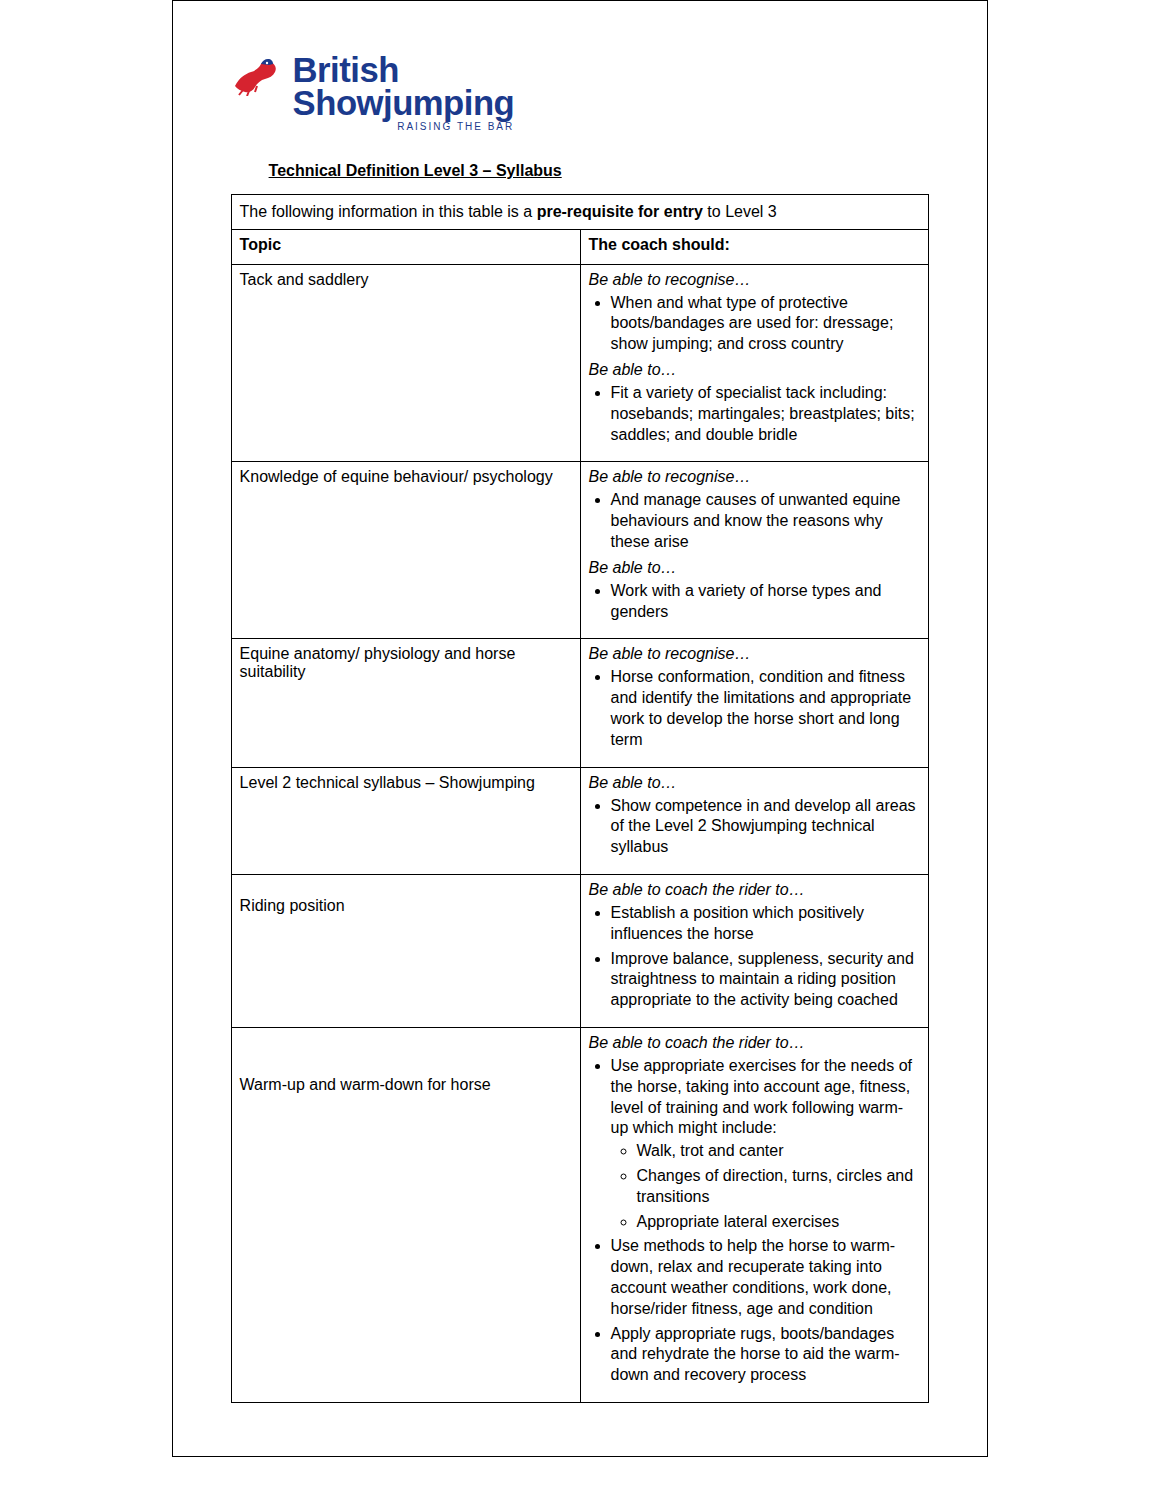British
Showjumping
RAISING THE BAR
Technical Definition Level 3 – Syllabus
| The following information in this table is a pre-requisite for entry to Level 3 |
| Topic | The coach should: |
| Tack and saddlery | Be able to recognise… When and what type of protective boots/bandages are used for: dressage; show jumping; and cross country Be able to… Fit a variety of specialist tack including: nosebands; martingales; breastplates; bits; saddles; and double bridle |
| Knowledge of equine behaviour/ psychology | Be able to recognise… And manage causes of unwanted equine behaviours and know the reasons why these arise Be able to… Work with a variety of horse types and genders |
| Equine anatomy/ physiology and horse suitability | Be able to recognise… Horse conformation, condition and fitness and identify the limitations and appropriate work to develop the horse short and long term |
| Level 2 technical syllabus – Showjumping | Be able to… Show competence in and develop all areas of the Level 2 Showjumping technical syllabus |
| Riding position | Be able to coach the rider to… Establish a position which positively influences the horse Improve balance, suppleness, security and straightness to maintain a riding position appropriate to the activity being coached |
| Warm-up and warm-down for horse | Be able to coach the rider to… Use appropriate exercises for the needs of the horse, taking into account age, fitness, level of training and work following warm-up which might include: Walk, trot and canter Changes of direction, turns, circles and transitions Appropriate lateral exercises Use methods to help the horse to warm-down, relax and recuperate taking into account weather conditions, work done, horse/rider fitness, age and condition Apply appropriate rugs, boots/bandages and rehydrate the horse to aid the warm-down and recovery process |